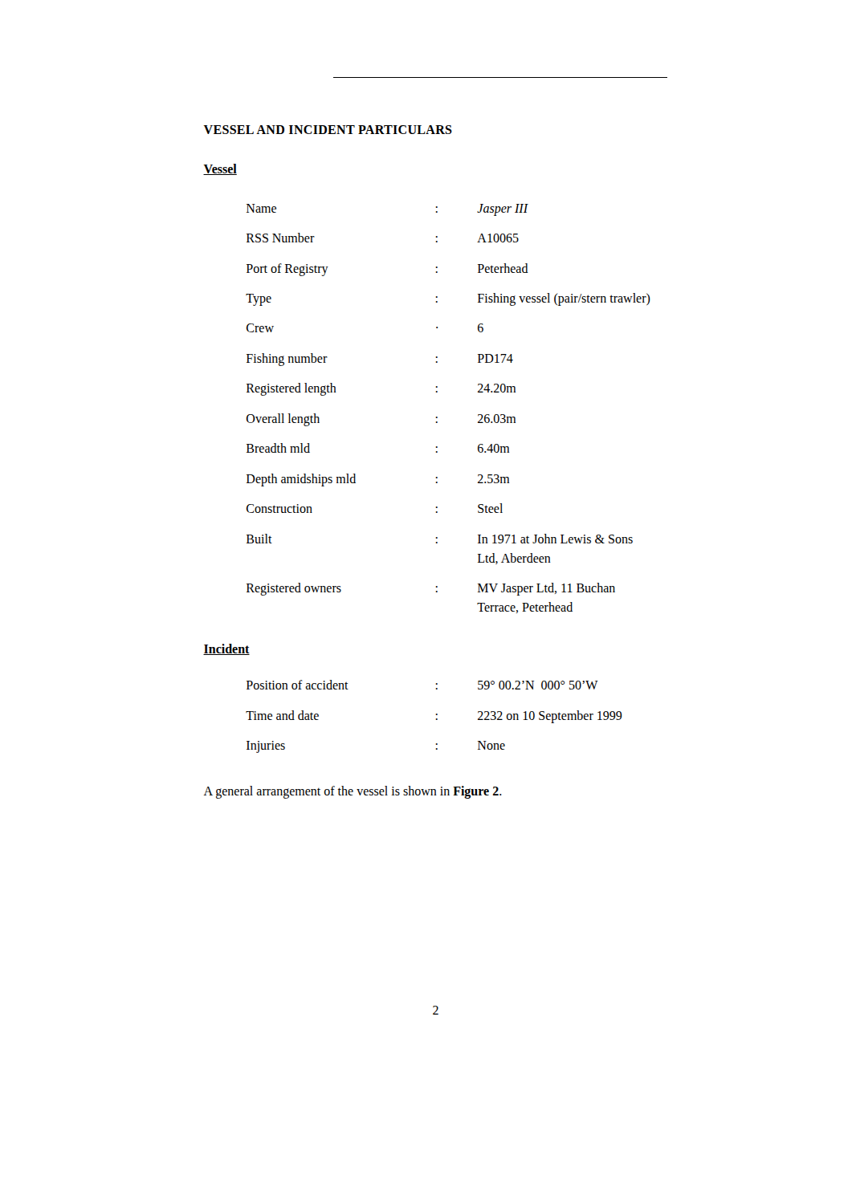VESSEL AND INCIDENT PARTICULARS
Vessel
| Name | : | Jasper III |
| RSS Number | : | A10065 |
| Port of Registry | : | Peterhead |
| Type | : | Fishing vessel (pair/stern trawler) |
| Crew | · | 6 |
| Fishing number | : | PD174 |
| Registered length | : | 24.20m |
| Overall length | : | 26.03m |
| Breadth mld | : | 6.40m |
| Depth amidships mld | : | 2.53m |
| Construction | : | Steel |
| Built | : | In 1971 at John Lewis & Sons Ltd, Aberdeen |
| Registered owners | : | MV Jasper Ltd, 11 Buchan Terrace, Peterhead |
Incident
| Position of accident | : | 59° 00.2’N 000° 50’W |
| Time and date | : | 2232 on 10 September 1999 |
| Injuries | : | None |
A general arrangement of the vessel is shown in Figure 2.
2